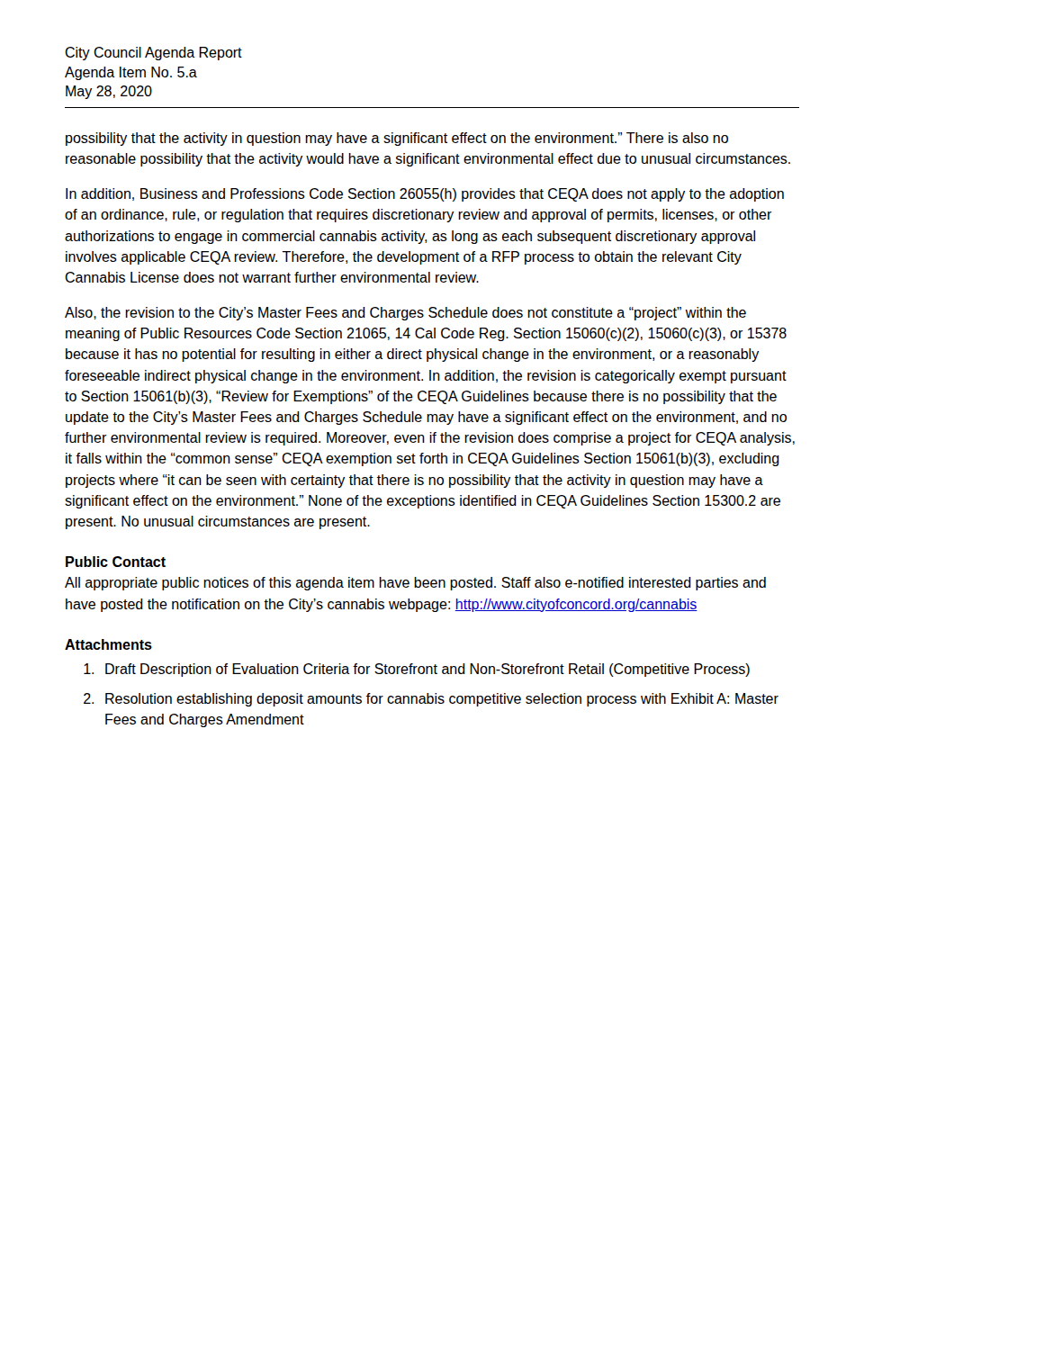City Council Agenda Report
Agenda Item No. 5.a
May 28, 2020
possibility that the activity in question may have a significant effect on the environment.” There is also no reasonable possibility that the activity would have a significant environmental effect due to unusual circumstances.
In addition, Business and Professions Code Section 26055(h) provides that CEQA does not apply to the adoption of an ordinance, rule, or regulation that requires discretionary review and approval of permits, licenses, or other authorizations to engage in commercial cannabis activity, as long as each subsequent discretionary approval involves applicable CEQA review. Therefore, the development of a RFP process to obtain the relevant City Cannabis License does not warrant further environmental review.
Also, the revision to the City’s Master Fees and Charges Schedule does not constitute a “project” within the meaning of Public Resources Code Section 21065, 14 Cal Code Reg. Section 15060(c)(2), 15060(c)(3), or 15378 because it has no potential for resulting in either a direct physical change in the environment, or a reasonably foreseeable indirect physical change in the environment. In addition, the revision is categorically exempt pursuant to Section 15061(b)(3), “Review for Exemptions” of the CEQA Guidelines because there is no possibility that the update to the City’s Master Fees and Charges Schedule may have a significant effect on the environment, and no further environmental review is required. Moreover, even if the revision does comprise a project for CEQA analysis, it falls within the “common sense” CEQA exemption set forth in CEQA Guidelines Section 15061(b)(3), excluding projects where “it can be seen with certainty that there is no possibility that the activity in question may have a significant effect on the environment.” None of the exceptions identified in CEQA Guidelines Section 15300.2 are present. No unusual circumstances are present.
Public Contact
All appropriate public notices of this agenda item have been posted. Staff also e-notified interested parties and have posted the notification on the City’s cannabis webpage: http://www.cityofconcord.org/cannabis
Attachments
Draft Description of Evaluation Criteria for Storefront and Non-Storefront Retail (Competitive Process)
Resolution establishing deposit amounts for cannabis competitive selection process with Exhibit A: Master Fees and Charges Amendment